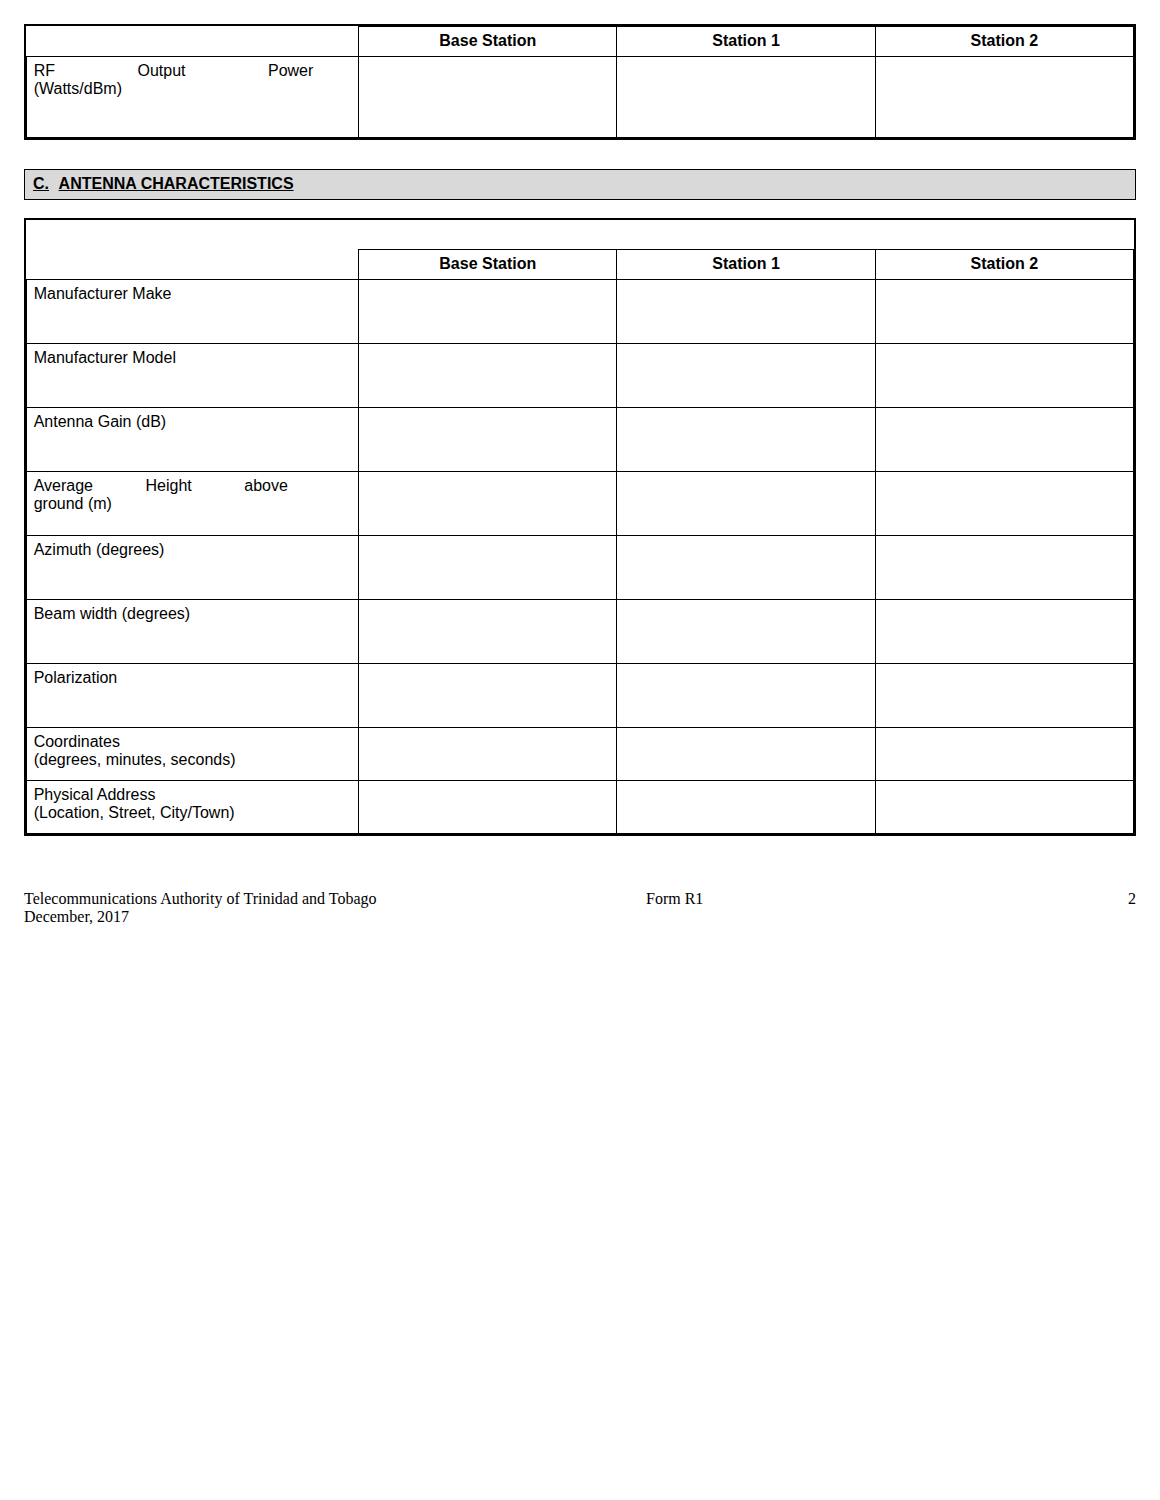| | Base Station | Station 1 | Station 2 |
| RF Output Power (Watts/dBm) | | | |
C. ANTENNA CHARACTERISTICS
| | Base Station | Station 1 | Station 2 |
| Manufacturer Make | | | |
| Manufacturer Model | | | |
| Antenna Gain (dB) | | | |
| Average Height above ground (m) | | | |
| Azimuth (degrees) | | | |
| Beam width (degrees) | | | |
| Polarization | | | |
| Coordinates (degrees, minutes, seconds) | | | |
| Physical Address (Location, Street, City/Town) | | | |
Telecommunications Authority of Trinidad and Tobago
December, 2017
Form R1
2